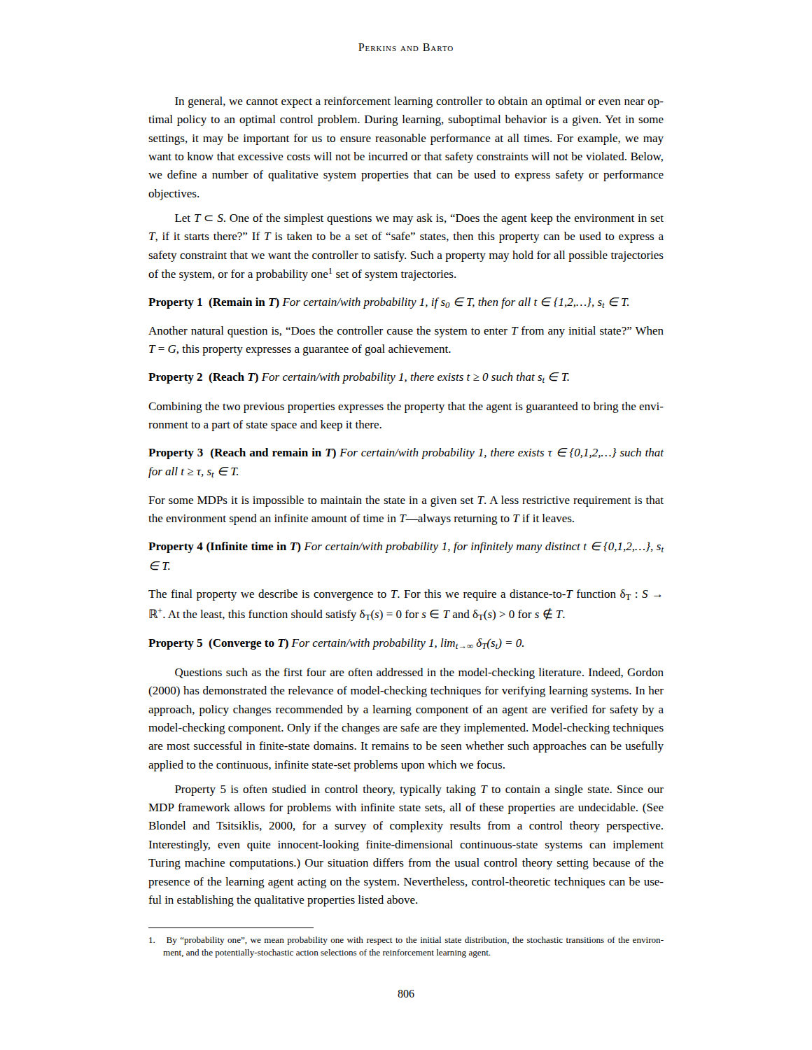Perkins and Barto
In general, we cannot expect a reinforcement learning controller to obtain an optimal or even near optimal policy to an optimal control problem. During learning, suboptimal behavior is a given. Yet in some settings, it may be important for us to ensure reasonable performance at all times. For example, we may want to know that excessive costs will not be incurred or that safety constraints will not be violated. Below, we define a number of qualitative system properties that can be used to express safety or performance objectives.
Let T ⊂ S. One of the simplest questions we may ask is, “Does the agent keep the environment in set T, if it starts there?” If T is taken to be a set of “safe” states, then this property can be used to express a safety constraint that we want the controller to satisfy. Such a property may hold for all possible trajectories of the system, or for a probability one1 set of system trajectories.
Property 1 (Remain in T) For certain/with probability 1, if s0 ∈ T, then for all t ∈ {1,2,…}, st ∈ T.
Another natural question is, “Does the controller cause the system to enter T from any initial state?” When T = G, this property expresses a guarantee of goal achievement.
Property 2 (Reach T) For certain/with probability 1, there exists t ≥ 0 such that st ∈ T.
Combining the two previous properties expresses the property that the agent is guaranteed to bring the environment to a part of state space and keep it there.
Property 3 (Reach and remain in T) For certain/with probability 1, there exists τ ∈ {0,1,2,…} such that for all t ≥ τ, st ∈ T.
For some MDPs it is impossible to maintain the state in a given set T. A less restrictive requirement is that the environment spend an infinite amount of time in T—always returning to T if it leaves.
Property 4 (Infinite time in T) For certain/with probability 1, for infinitely many distinct t ∈ {0,1,2,…}, st ∈ T.
The final property we describe is convergence to T. For this we require a distance-to-T function δT : S → ℝ+. At the least, this function should satisfy δT(s) = 0 for s ∈ T and δT(s) > 0 for s ∉ T.
Property 5 (Converge to T) For certain/with probability 1, limt→∞ δT(st) = 0.
Questions such as the first four are often addressed in the model-checking literature. Indeed, Gordon (2000) has demonstrated the relevance of model-checking techniques for verifying learning systems. In her approach, policy changes recommended by a learning component of an agent are verified for safety by a model-checking component. Only if the changes are safe are they implemented. Model-checking techniques are most successful in finite-state domains. It remains to be seen whether such approaches can be usefully applied to the continuous, infinite state-set problems upon which we focus.
Property 5 is often studied in control theory, typically taking T to contain a single state. Since our MDP framework allows for problems with infinite state sets, all of these properties are undecidable. (See Blondel and Tsitsiklis, 2000, for a survey of complexity results from a control theory perspective. Interestingly, even quite innocent-looking finite-dimensional continuous-state systems can implement Turing machine computations.) Our situation differs from the usual control theory setting because of the presence of the learning agent acting on the system. Nevertheless, control-theoretic techniques can be useful in establishing the qualitative properties listed above.
1. By “probability one”, we mean probability one with respect to the initial state distribution, the stochastic transitions of the environment, and the potentially-stochastic action selections of the reinforcement learning agent.
806